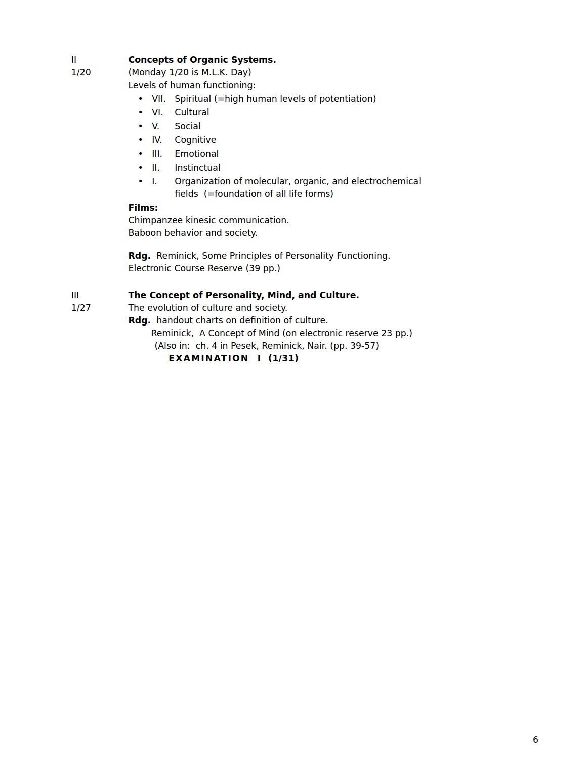II 1/20
Concepts of Organic Systems.
(Monday 1/20 is M.L.K. Day)
Levels of human functioning:
VII. Spiritual (=high human levels of potentiation)
VI. Cultural
V. Social
IV. Cognitive
III. Emotional
II. Instinctual
I. Organization of molecular, organic, and electrochemical fields (=foundation of all life forms)
Films:
Chimpanzee kinesic communication.
Baboon behavior and society.
Rdg. Reminick, Some Principles of Personality Functioning.
Electronic Course Reserve (39 pp.)
III 1/27
The Concept of Personality, Mind, and Culture.
The evolution of culture and society.
Rdg. handout charts on definition of culture.
Reminick, A Concept of Mind (on electronic reserve 23 pp.)
(Also in: ch. 4 in Pesek, Reminick, Nair. (pp. 39-57)
EXAMINATION I (1/31)
6